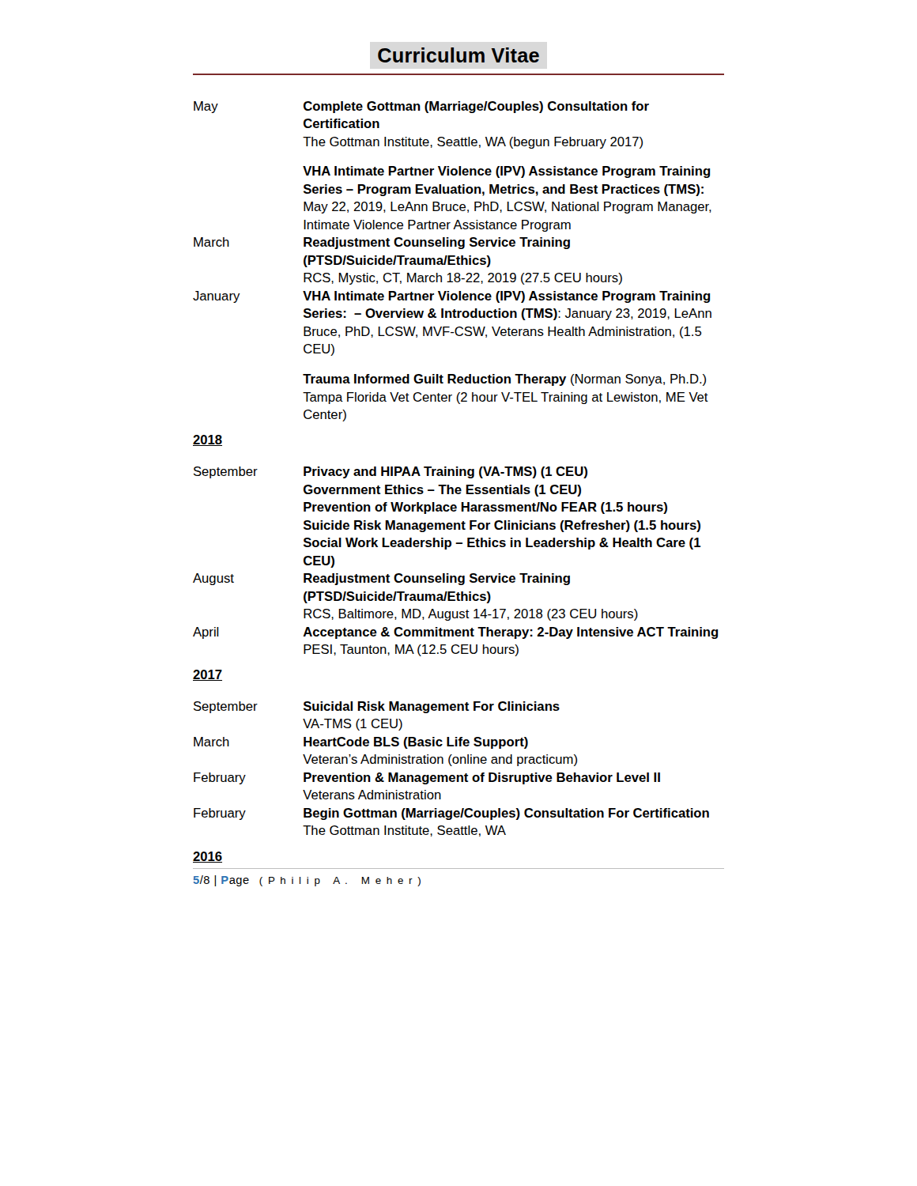Curriculum Vitae
| May | Complete Gottman (Marriage/Couples) Consultation for Certification The Gottman Institute, Seattle, WA (begun February 2017) VHA Intimate Partner Violence (IPV) Assistance Program Training Series – Program Evaluation, Metrics, and Best Practices (TMS): May 22, 2019, LeAnn Bruce, PhD, LCSW, National Program Manager, Intimate Violence Partner Assistance Program |
| March | Readjustment Counseling Service Training (PTSD/Suicide/Trauma/Ethics) RCS, Mystic, CT, March 18-22, 2019 (27.5 CEU hours) |
| January | VHA Intimate Partner Violence (IPV) Assistance Program Training Series: – Overview & Introduction (TMS) : January 23, 2019, LeAnn Bruce, PhD, LCSW, MVF-CSW, Veterans Health Administration, (1.5 CEU) Trauma Informed Guilt Reduction Therapy (Norman Sonya, Ph.D.) Tampa Florida Vet Center (2 hour V-TEL Training at Lewiston, ME Vet Center) |
| 2018 | |
| September | Privacy and HIPAA Training (VA-TMS) (1 CEU) Government Ethics – The Essentials (1 CEU) Prevention of Workplace Harassment/No FEAR (1.5 hours) Suicide Risk Management For Clinicians (Refresher) (1.5 hours) Social Work Leadership – Ethics in Leadership & Health Care (1 CEU) |
| August | Readjustment Counseling Service Training (PTSD/Suicide/Trauma/Ethics) RCS, Baltimore, MD, August 14-17, 2018 (23 CEU hours) |
| April | Acceptance & Commitment Therapy: 2-Day Intensive ACT Training PESI, Taunton, MA (12.5 CEU hours) |
| 2017 | |
| September | Suicidal Risk Management For Clinicians VA-TMS (1 CEU) |
| March | HeartCode BLS (Basic Life Support) Veteran’s Administration (online and practicum) |
| February | Prevention & Management of Disruptive Behavior Level II Veterans Administration |
| February | Begin Gottman (Marriage/Couples) Consultation For Certification The Gottman Institute, Seattle, WA |
| 2016 | |
5/8 | Page ( P h i l i p A . M e h e r )